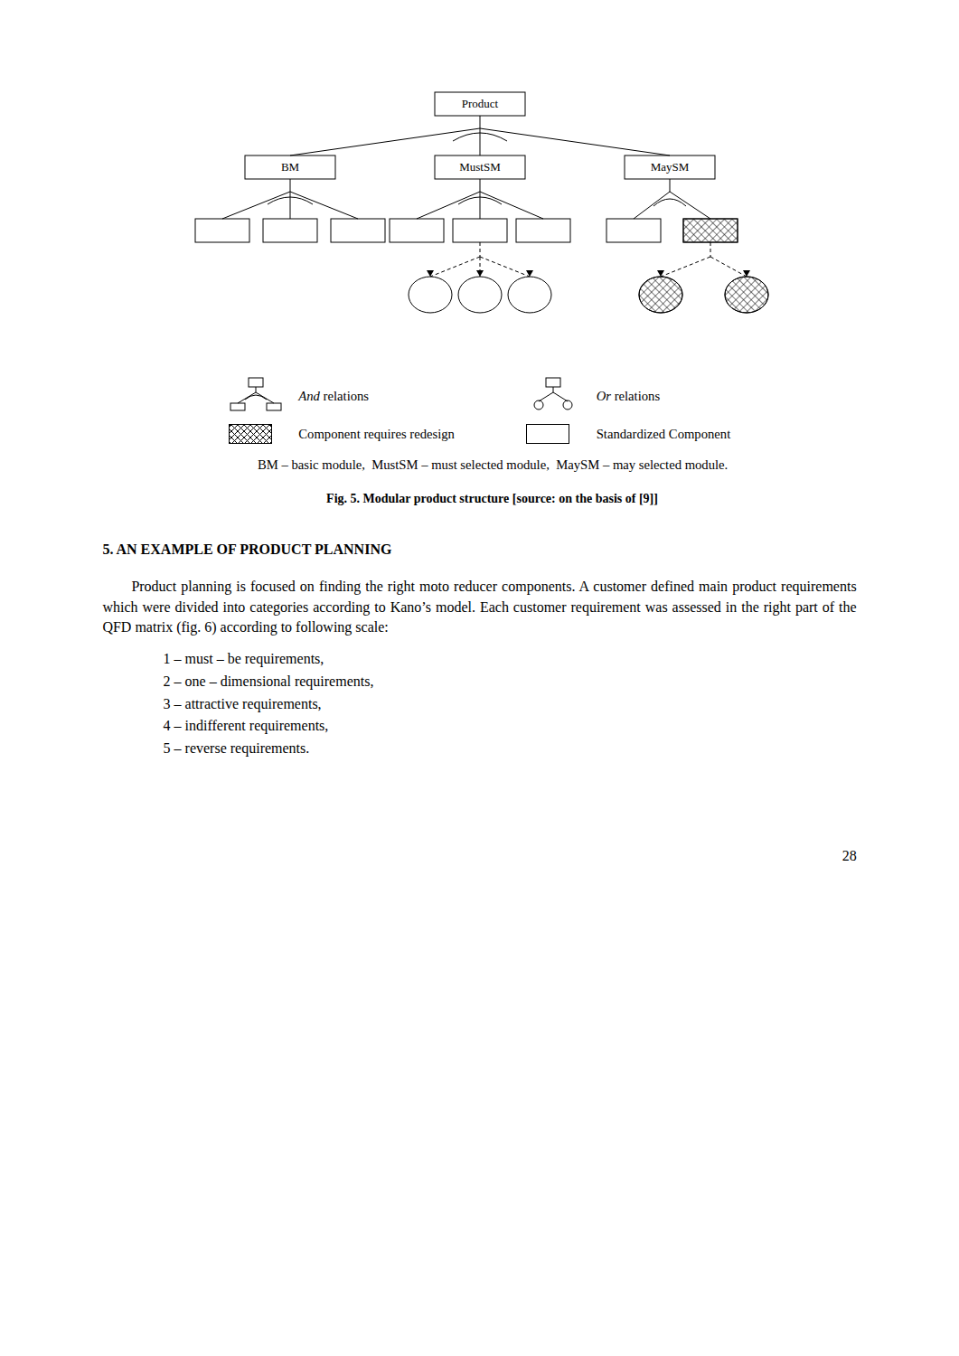Product BM MustSM MaySM
| | And relations | | | Or relations |
| | Component requires redesign | | | Standardized Component |
BM – basic module, MustSM – must selected module, MaySM – may selected module.
Fig. 5. Modular product structure [source: on the basis of [9]]
5. AN EXAMPLE OF PRODUCT PLANNING
Product planning is focused on finding the right moto reducer components. A customer defined main product requirements which were divided into categories according to Kano’s model. Each customer requirement was assessed in the right part of the QFD matrix (fig. 6) according to following scale:
1 – must – be requirements,
2 – one – dimensional requirements,
3 – attractive requirements,
4 – indifferent requirements,
5 – reverse requirements.
28